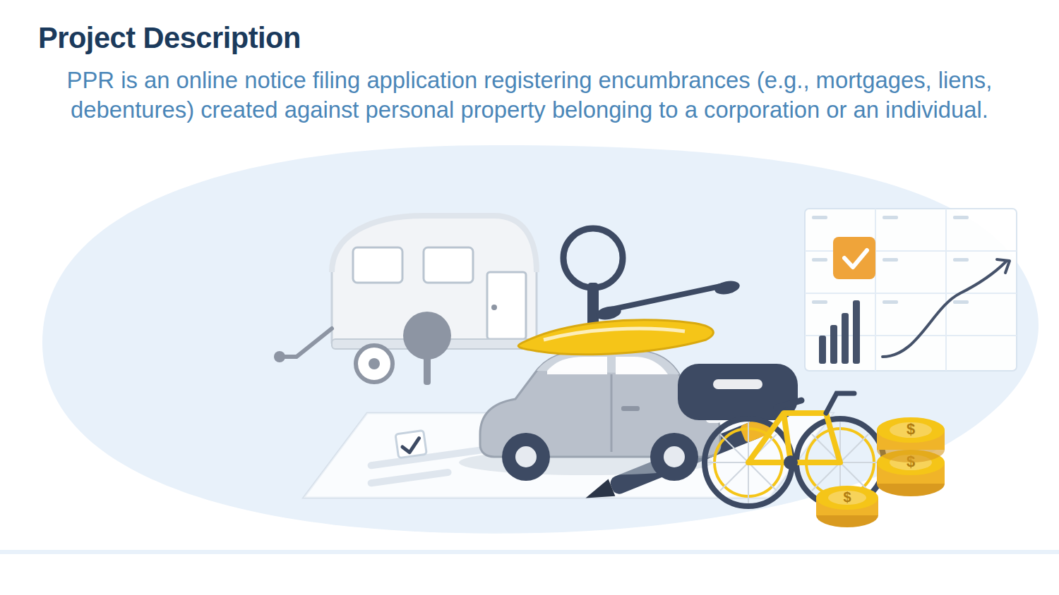Project Description
PPR is an online notice filing application registering encumbrances (e.g., mortgages, liens, debentures) created against personal property belonging to a corporation or an individual.
$ $ $